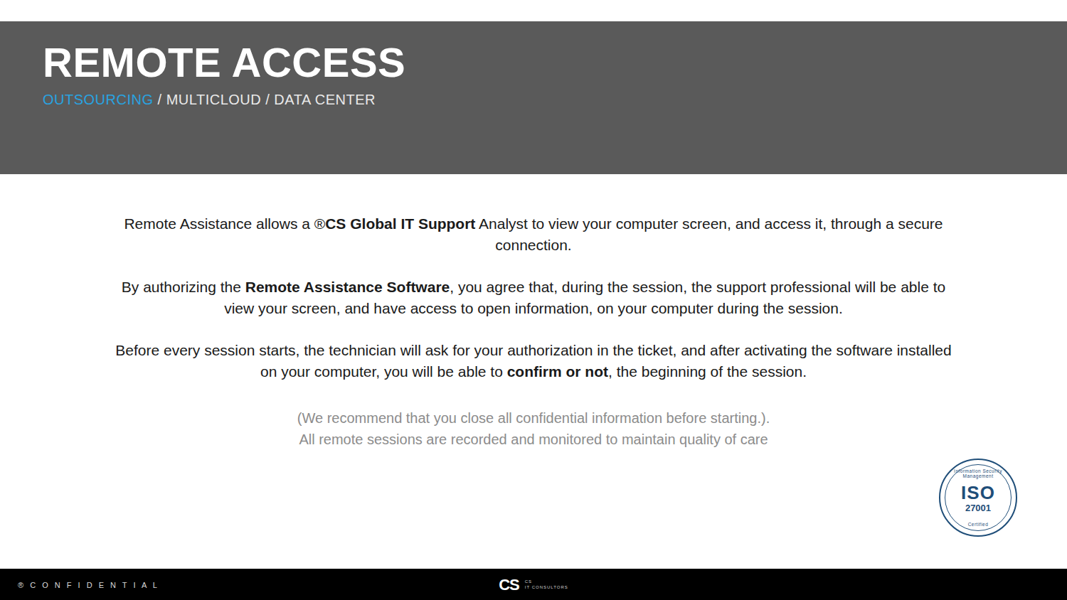REMOTE ACCESS
OUTSOURCING / MULTICLOUD / DATA CENTER
Remote Assistance allows a ®CS Global IT Support Analyst to view your computer screen, and access it, through a secure connection.
By authorizing the Remote Assistance Software, you agree that, during the session, the support professional will be able to view your screen, and have access to open information, on your computer during the session.
Before every session starts, the technician will ask for your authorization in the ticket, and after activating the software installed on your computer, you will be able to confirm or not, the beginning of the session.
(We recommend that you close all confidential information before starting.). All remote sessions are recorded and monitored to maintain quality of care
Information Security Management
ISO 27001
Certified
® C O N F I D E N T I A L
CS CS
IT Consultors